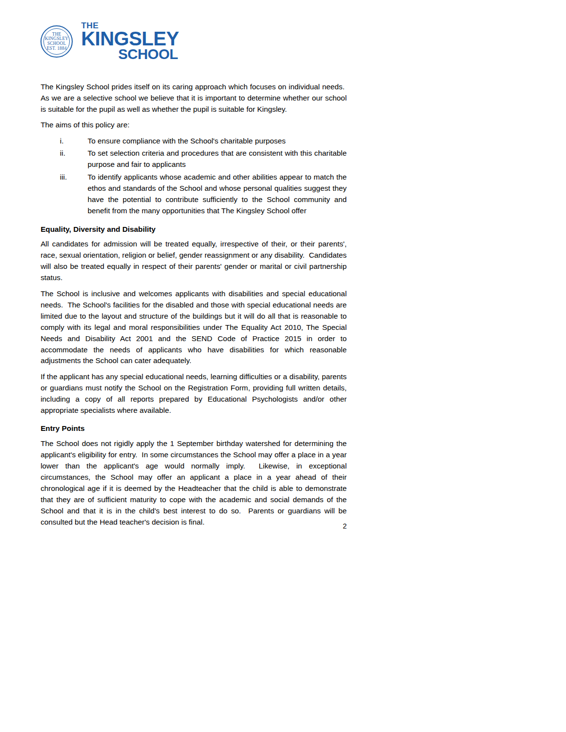THE KINGSLEY
SCHOOL
EST. 1884
THE KINGSLEY SCHOOL
The Kingsley School prides itself on its caring approach which focuses on individual needs. As we are a selective school we believe that it is important to determine whether our school is suitable for the pupil as well as whether the pupil is suitable for Kingsley.
The aims of this policy are:
To ensure compliance with the School's charitable purposes
To set selection criteria and procedures that are consistent with this charitable purpose and fair to applicants
To identify applicants whose academic and other abilities appear to match the ethos and standards of the School and whose personal qualities suggest they have the potential to contribute sufficiently to the School community and benefit from the many opportunities that The Kingsley School offer
Equality, Diversity and Disability
All candidates for admission will be treated equally, irrespective of their, or their parents', race, sexual orientation, religion or belief, gender reassignment or any disability. Candidates will also be treated equally in respect of their parents' gender or marital or civil partnership status.
The School is inclusive and welcomes applicants with disabilities and special educational needs. The School's facilities for the disabled and those with special educational needs are limited due to the layout and structure of the buildings but it will do all that is reasonable to comply with its legal and moral responsibilities under The Equality Act 2010, The Special Needs and Disability Act 2001 and the SEND Code of Practice 2015 in order to accommodate the needs of applicants who have disabilities for which reasonable adjustments the School can cater adequately.
If the applicant has any special educational needs, learning difficulties or a disability, parents or guardians must notify the School on the Registration Form, providing full written details, including a copy of all reports prepared by Educational Psychologists and/or other appropriate specialists where available.
Entry Points
The School does not rigidly apply the 1 September birthday watershed for determining the applicant's eligibility for entry. In some circumstances the School may offer a place in a year lower than the applicant's age would normally imply. Likewise, in exceptional circumstances, the School may offer an applicant a place in a year ahead of their chronological age if it is deemed by the Headteacher that the child is able to demonstrate that they are of sufficient maturity to cope with the academic and social demands of the School and that it is in the child's best interest to do so. Parents or guardians will be consulted but the Head teacher's decision is final.
2